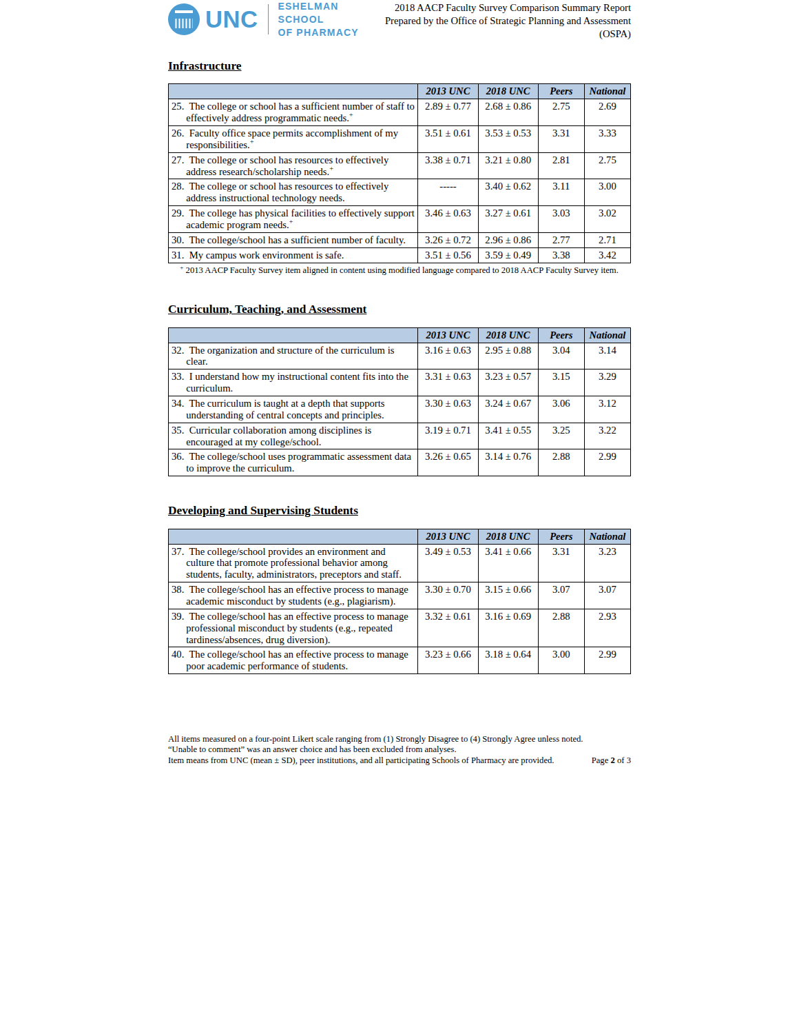UNC
ESHELMAN SCHOOL
OF PHARMACY
2018 AACP Faculty Survey Comparison Summary Report
Prepared by the Office of Strategic Planning and Assessment (OSPA)
Infrastructure
| | 2013 UNC | 2018 UNC | Peers | National |
| --- | --- | --- | --- | --- |
| 25. The college or school has a sufficient number of staff to effectively address programmatic needs. + | 2.89 ± 0.77 | 2.68 ± 0.86 | 2.75 | 2.69 |
| 26. Faculty office space permits accomplishment of my responsibilities. + | 3.51 ± 0.61 | 3.53 ± 0.53 | 3.31 | 3.33 |
| 27. The college or school has resources to effectively address research/scholarship needs. + | 3.38 ± 0.71 | 3.21 ± 0.80 | 2.81 | 2.75 |
| 28. The college or school has resources to effectively address instructional technology needs. | ----- | 3.40 ± 0.62 | 3.11 | 3.00 |
| 29. The college has physical facilities to effectively support academic program needs. + | 3.46 ± 0.63 | 3.27 ± 0.61 | 3.03 | 3.02 |
| 30. The college/school has a sufficient number of faculty. | 3.26 ± 0.72 | 2.96 ± 0.86 | 2.77 | 2.71 |
| 31. My campus work environment is safe. | 3.51 ± 0.56 | 3.59 ± 0.49 | 3.38 | 3.42 |
+ 2013 AACP Faculty Survey item aligned in content using modified language compared to 2018 AACP Faculty Survey item.
Curriculum, Teaching, and Assessment
| | 2013 UNC | 2018 UNC | Peers | National |
| --- | --- | --- | --- | --- |
| 32. The organization and structure of the curriculum is clear. | 3.16 ± 0.63 | 2.95 ± 0.88 | 3.04 | 3.14 |
| 33. I understand how my instructional content fits into the curriculum. | 3.31 ± 0.63 | 3.23 ± 0.57 | 3.15 | 3.29 |
| 34. The curriculum is taught at a depth that supports understanding of central concepts and principles. | 3.30 ± 0.63 | 3.24 ± 0.67 | 3.06 | 3.12 |
| 35. Curricular collaboration among disciplines is encouraged at my college/school. | 3.19 ± 0.71 | 3.41 ± 0.55 | 3.25 | 3.22 |
| 36. The college/school uses programmatic assessment data to improve the curriculum. | 3.26 ± 0.65 | 3.14 ± 0.76 | 2.88 | 2.99 |
Developing and Supervising Students
| | 2013 UNC | 2018 UNC | Peers | National |
| --- | --- | --- | --- | --- |
| 37. The college/school provides an environment and culture that promote professional behavior among students, faculty, administrators, preceptors and staff. | 3.49 ± 0.53 | 3.41 ± 0.66 | 3.31 | 3.23 |
| 38. The college/school has an effective process to manage academic misconduct by students (e.g., plagiarism). | 3.30 ± 0.70 | 3.15 ± 0.66 | 3.07 | 3.07 |
| 39. The college/school has an effective process to manage professional misconduct by students (e.g., repeated tardiness/absences, drug diversion). | 3.32 ± 0.61 | 3.16 ± 0.69 | 2.88 | 2.93 |
| 40. The college/school has an effective process to manage poor academic performance of students. | 3.23 ± 0.66 | 3.18 ± 0.64 | 3.00 | 2.99 |
All items measured on a four-point Likert scale ranging from (1) Strongly Disagree to (4) Strongly Agree unless noted.
“Unable to comment” was an answer choice and has been excluded from analyses.
Item means from UNC (mean ± SD), peer institutions, and all participating Schools of Pharmacy are provided. Page 2 of 3